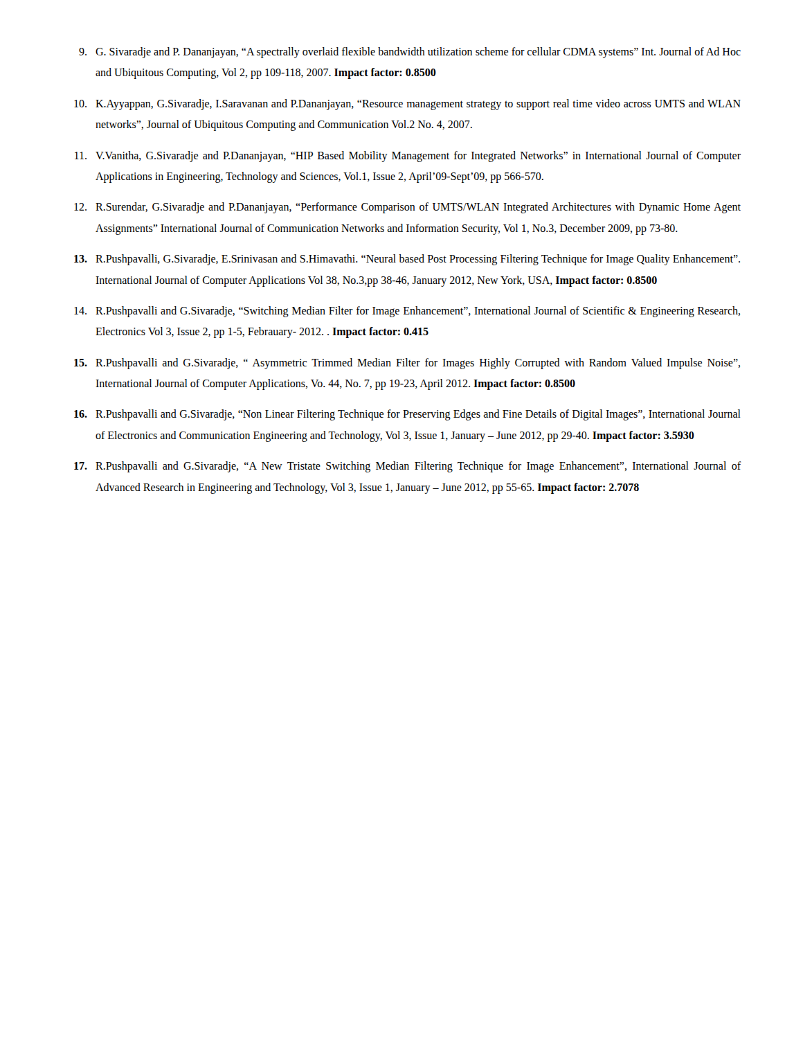G. Sivaradje and P. Dananjayan, “A spectrally overlaid flexible bandwidth utilization scheme for cellular CDMA systems” Int. Journal of Ad Hoc and Ubiquitous Computing, Vol 2, pp 109-118, 2007. Impact factor: 0.8500
K.Ayyappan, G.Sivaradje, I.Saravanan and P.Dananjayan, “Resource management strategy to support real time video across UMTS and WLAN networks”, Journal of Ubiquitous Computing and Communication Vol.2 No. 4, 2007.
V.Vanitha, G.Sivaradje and P.Dananjayan, “HIP Based Mobility Management for Integrated Networks” in International Journal of Computer Applications in Engineering, Technology and Sciences, Vol.1, Issue 2, April’09-Sept’09, pp 566-570.
R.Surendar, G.Sivaradje and P.Dananjayan, “Performance Comparison of UMTS/WLAN Integrated Architectures with Dynamic Home Agent Assignments” International Journal of Communication Networks and Information Security, Vol 1, No.3, December 2009, pp 73-80.
R.Pushpavalli, G.Sivaradje, E.Srinivasan and S.Himavathi. “Neural based Post Processing Filtering Technique for Image Quality Enhancement”. International Journal of Computer Applications Vol 38, No.3,pp 38-46, January 2012, New York, USA, Impact factor: 0.8500
R.Pushpavalli and G.Sivaradje, “Switching Median Filter for Image Enhancement”, International Journal of Scientific & Engineering Research, Electronics Vol 3, Issue 2, pp 1-5, Febrauary- 2012. . Impact factor: 0.415
R.Pushpavalli and G.Sivaradje, “ Asymmetric Trimmed Median Filter for Images Highly Corrupted with Random Valued Impulse Noise”, International Journal of Computer Applications, Vo. 44, No. 7, pp 19-23, April 2012. Impact factor: 0.8500
R.Pushpavalli and G.Sivaradje, “Non Linear Filtering Technique for Preserving Edges and Fine Details of Digital Images”, International Journal of Electronics and Communication Engineering and Technology, Vol 3, Issue 1, January – June 2012, pp 29-40. Impact factor: 3.5930
R.Pushpavalli and G.Sivaradje, “A New Tristate Switching Median Filtering Technique for Image Enhancement”, International Journal of Advanced Research in Engineering and Technology, Vol 3, Issue 1, January – June 2012, pp 55-65. Impact factor: 2.7078